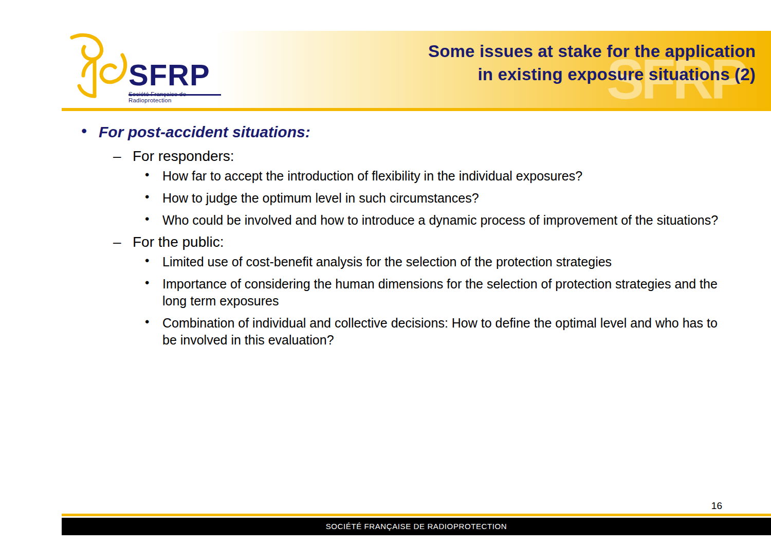SFRP
Some issues at stake for the application
in existing exposure situations (2)
SFRP
Société Française de Radioprotection
For post-accident situations:
For responders:
How far to accept the introduction of flexibility in the individual exposures?
How to judge the optimum level in such circumstances?
Who could be involved and how to introduce a dynamic process of improvement of the situations?
For the public:
Limited use of cost-benefit analysis for the selection of the protection strategies
Importance of considering the human dimensions for the selection of protection strategies and the long term exposures
Combination of individual and collective decisions: How to define the optimal level and who has to be involved in this evaluation?
16
SOCIÉTÉ FRANÇAISE DE RADIOPROTECTION